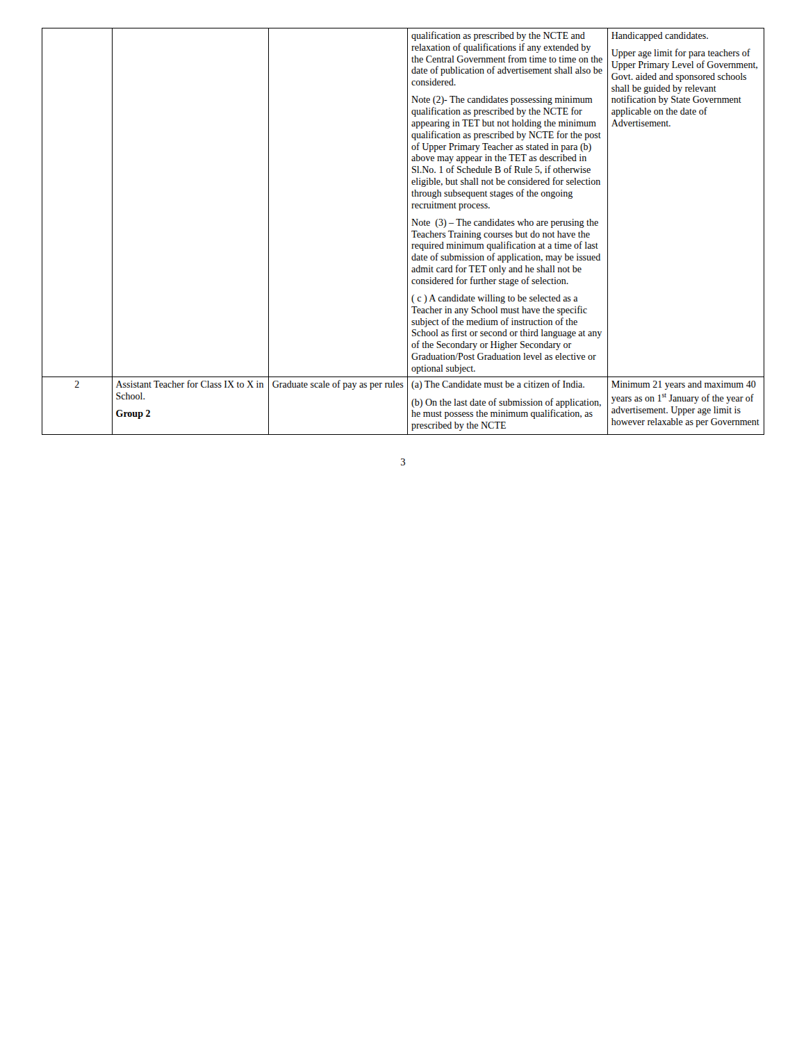| | | | qualification as prescribed by the NCTE and relaxation of qualifications if any extended by the Central Government from time to time on the date of publication of advertisement shall also be considered. Note (2)- The candidates possessing minimum qualification as prescribed by the NCTE for appearing in TET but not holding the minimum qualification as prescribed by NCTE for the post of Upper Primary Teacher as stated in para (b) above may appear in the TET as described in Sl.No. 1 of Schedule B of Rule 5, if otherwise eligible, but shall not be considered for selection through subsequent stages of the ongoing recruitment process. Note (3) – The candidates who are perusing the Teachers Training courses but do not have the required minimum qualification at a time of last date of submission of application, may be issued admit card for TET only and he shall not be considered for further stage of selection. ( c ) A candidate willing to be selected as a Teacher in any School must have the specific subject of the medium of instruction of the School as first or second or third language at any of the Secondary or Higher Secondary or Graduation/Post Graduation level as elective or optional subject. | Handicapped candidates. Upper age limit for para teachers of Upper Primary Level of Government, Govt. aided and sponsored schools shall be guided by relevant notification by State Government applicable on the date of Advertisement. |
| 2 | Assistant Teacher for Class IX to X in School. Group 2 | Graduate scale of pay as per rules | (a) The Candidate must be a citizen of India. (b) On the last date of submission of application, he must possess the minimum qualification, as prescribed by the NCTE | Minimum 21 years and maximum 40 years as on 1 st January of the year of advertisement. Upper age limit is however relaxable as per Government |
3